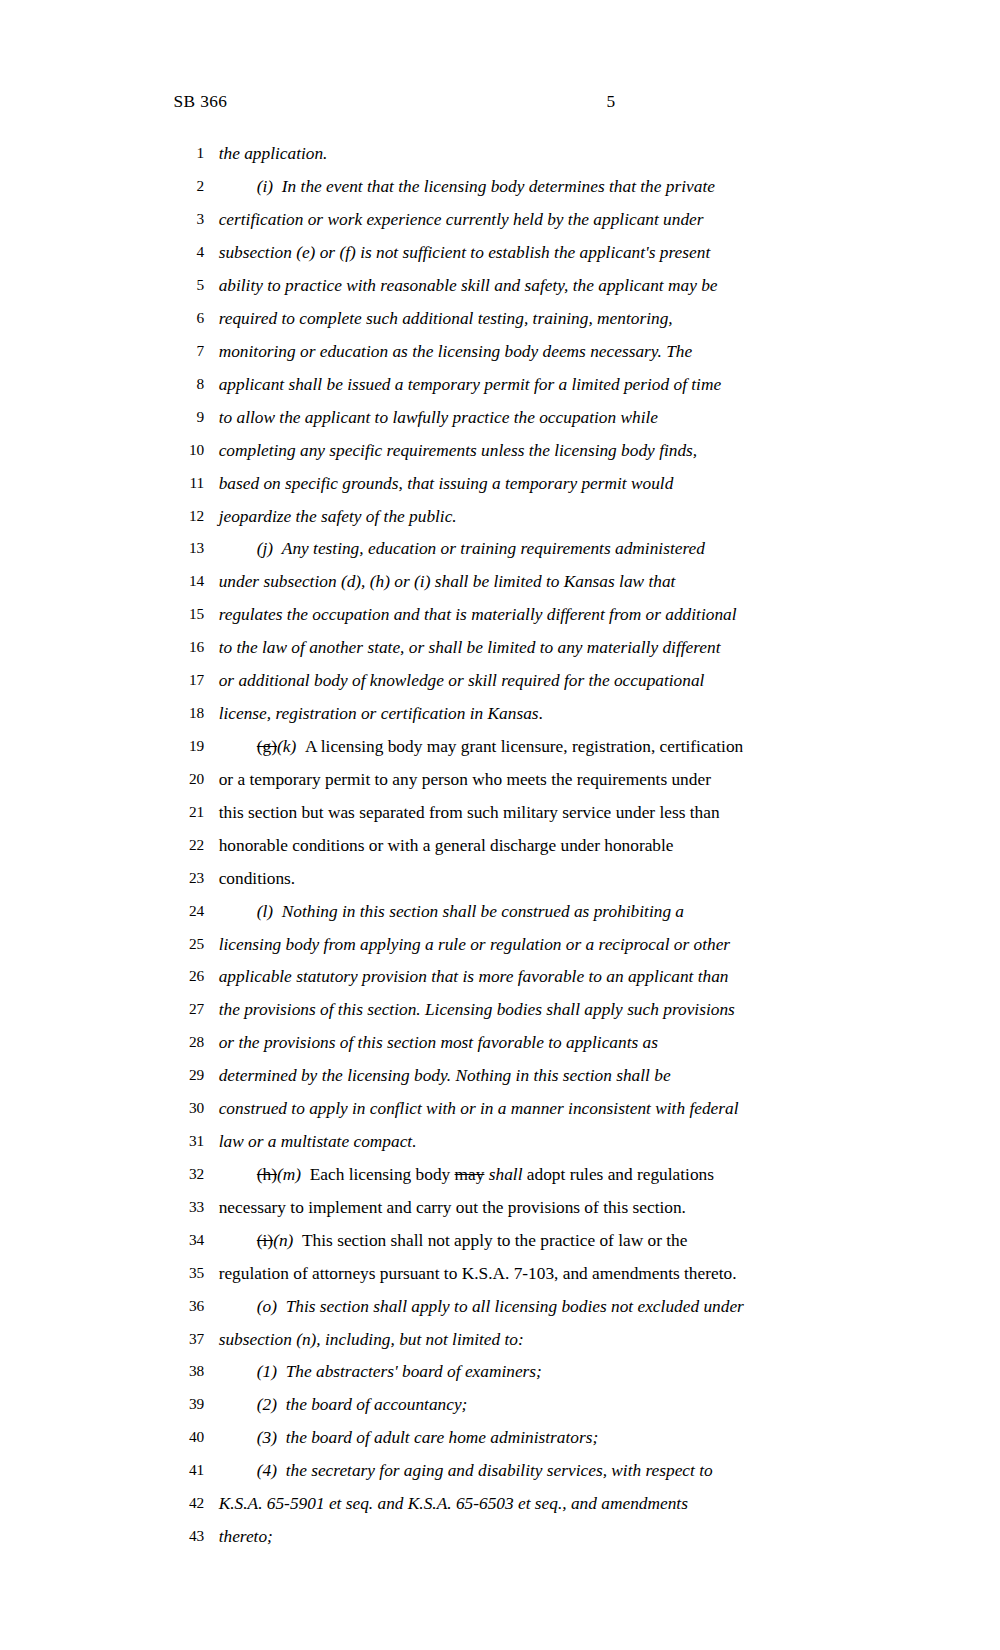SB 366 5
the application.
(i) In the event that the licensing body determines that the private
certification or work experience currently held by the applicant under
subsection (e) or (f) is not sufficient to establish the applicant's present
ability to practice with reasonable skill and safety, the applicant may be
required to complete such additional testing, training, mentoring,
monitoring or education as the licensing body deems necessary. The
applicant shall be issued a temporary permit for a limited period of time
to allow the applicant to lawfully practice the occupation while
completing any specific requirements unless the licensing body finds,
based on specific grounds, that issuing a temporary permit would
jeopardize the safety of the public.
(j) Any testing, education or training requirements administered
under subsection (d), (h) or (i) shall be limited to Kansas law that
regulates the occupation and that is materially different from or additional
to the law of another state, or shall be limited to any materially different
or additional body of knowledge or skill required for the occupational
license, registration or certification in Kansas.
(g)(k) A licensing body may grant licensure, registration, certification
or a temporary permit to any person who meets the requirements under
this section but was separated from such military service under less than
honorable conditions or with a general discharge under honorable
conditions.
(l) Nothing in this section shall be construed as prohibiting a
licensing body from applying a rule or regulation or a reciprocal or other
applicable statutory provision that is more favorable to an applicant than
the provisions of this section. Licensing bodies shall apply such provisions
or the provisions of this section most favorable to applicants as
determined by the licensing body. Nothing in this section shall be
construed to apply in conflict with or in a manner inconsistent with federal
law or a multistate compact.
(h)(m) Each licensing body may shall adopt rules and regulations
necessary to implement and carry out the provisions of this section.
(i)(n) This section shall not apply to the practice of law or the
regulation of attorneys pursuant to K.S.A. 7-103, and amendments thereto.
(o) This section shall apply to all licensing bodies not excluded under
subsection (n), including, but not limited to:
(1) The abstracters' board of examiners;
(2) the board of accountancy;
(3) the board of adult care home administrators;
(4) the secretary for aging and disability services, with respect to
K.S.A. 65-5901 et seq. and K.S.A. 65-6503 et seq., and amendments
thereto;